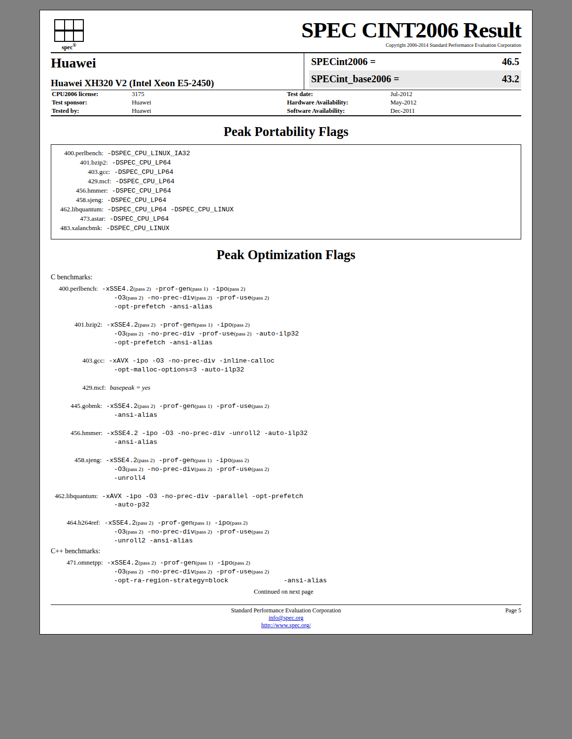spec®
SPEC CINT2006 Result
Copyright 2006-2014 Standard Performance Evaluation Corporation
Huawei
Huawei XH320 V2 (Intel Xeon E5-2450)
SPECint2006 = 46.5
SPECint_base2006 = 43.2
| CPU2006 license: | 3175 | Test date: | Jul-2012 |
| Test sponsor: | Huawei | Hardware Availability: | May-2012 |
| Tested by: | Huawei | Software Availability: | Dec-2011 |
Peak Portability Flags
  400.perlbench: -DSPEC_CPU_LINUX_IA32
      401.bzip2: -DSPEC_CPU_LP64
        403.gcc: -DSPEC_CPU_LP64
        429.mcf: -DSPEC_CPU_LP64
     456.hmmer: -DSPEC_CPU_LP64
     458.sjeng: -DSPEC_CPU_LP64
 462.libquantum: -DSPEC_CPU_LP64 -DSPEC_CPU_LINUX
      473.astar: -DSPEC_CPU_LP64
 483.xalancbmk: -DSPEC_CPU_LINUX
Peak Optimization Flags
C benchmarks:
  400.perlbench: -xSSE4.2(pass 2) -prof-gen(pass 1) -ipo(pass 2)
                -O3(pass 2) -no-prec-div(pass 2) -prof-use(pass 2)
                -opt-prefetch -ansi-alias

      401.bzip2: -xSSE4.2(pass 2) -prof-gen(pass 1) -ipo(pass 2)
                -O3(pass 2) -no-prec-div -prof-use(pass 2) -auto-ilp32
                -opt-prefetch -ansi-alias

        403.gcc: -xAVX -ipo -O3 -no-prec-div -inline-calloc
                -opt-malloc-options=3 -auto-ilp32

        429.mcf: basepeak = yes

     445.gobmk: -xSSE4.2(pass 2) -prof-gen(pass 1) -prof-use(pass 2)
                -ansi-alias

     456.hmmer: -xSSE4.2 -ipo -O3 -no-prec-div -unroll2 -auto-ilp32
                -ansi-alias

      458.sjeng: -xSSE4.2(pass 2) -prof-gen(pass 1) -ipo(pass 2)
                -O3(pass 2) -no-prec-div(pass 2) -prof-use(pass 2)
                -unroll4

 462.libquantum: -xAVX -ipo -O3 -no-prec-div -parallel -opt-prefetch
                -auto-p32

    464.h264ref: -xSSE4.2(pass 2) -prof-gen(pass 1) -ipo(pass 2)
                -O3(pass 2) -no-prec-div(pass 2) -prof-use(pass 2)
                -unroll2 -ansi-alias
C++ benchmarks:
    471.omnetpp: -xSSE4.2(pass 2) -prof-gen(pass 1) -ipo(pass 2)
                -O3(pass 2) -no-prec-div(pass 2) -prof-use(pass 2)
                -opt-ra-region-strategy=block              -ansi-alias
Continued on next page
Standard Performance Evaluation Corporation
info@spec.org
http://www.spec.org/
Page 5